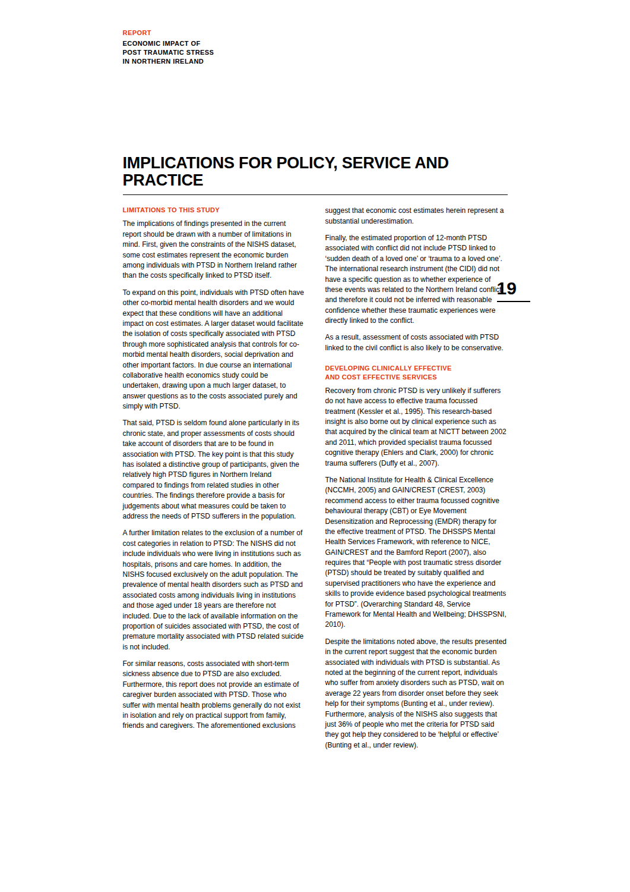Report
Economic Impact of
Post Traumatic Stress
in Northern Ireland
Implications for Policy, Service and Practice
19
Limitations to this study
The implications of findings presented in the current report should be drawn with a number of limitations in mind. First, given the constraints of the NISHS dataset, some cost estimates represent the economic burden among individuals with PTSD in Northern Ireland rather than the costs specifically linked to PTSD itself.
To expand on this point, individuals with PTSD often have other co-morbid mental health disorders and we would expect that these conditions will have an additional impact on cost estimates. A larger dataset would facilitate the isolation of costs specifically associated with PTSD through more sophisticated analysis that controls for co-morbid mental health disorders, social deprivation and other important factors. In due course an international collaborative health economics study could be undertaken, drawing upon a much larger dataset, to answer questions as to the costs associated purely and simply with PTSD.
That said, PTSD is seldom found alone particularly in its chronic state, and proper assessments of costs should take account of disorders that are to be found in association with PTSD. The key point is that this study has isolated a distinctive group of participants, given the relatively high PTSD figures in Northern Ireland compared to findings from related studies in other countries. The findings therefore provide a basis for judgements about what measures could be taken to address the needs of PTSD sufferers in the population.
A further limitation relates to the exclusion of a number of cost categories in relation to PTSD: The NISHS did not include individuals who were living in institutions such as hospitals, prisons and care homes. In addition, the NISHS focused exclusively on the adult population. The prevalence of mental health disorders such as PTSD and associated costs among individuals living in institutions and those aged under 18 years are therefore not included. Due to the lack of available information on the proportion of suicides associated with PTSD, the cost of premature mortality associated with PTSD related suicide is not included.
For similar reasons, costs associated with short-term sickness absence due to PTSD are also excluded. Furthermore, this report does not provide an estimate of caregiver burden associated with PTSD. Those who suffer with mental health problems generally do not exist in isolation and rely on practical support from family, friends and caregivers. The aforementioned exclusions suggest that economic cost estimates herein represent a substantial underestimation.
Finally, the estimated proportion of 12-month PTSD associated with conflict did not include PTSD linked to ‘sudden death of a loved one’ or ‘trauma to a loved one’. The international research instrument (the CIDI) did not have a specific question as to whether experience of these events was related to the Northern Ireland conflict and therefore it could not be inferred with reasonable confidence whether these traumatic experiences were directly linked to the conflict.
As a result, assessment of costs associated with PTSD linked to the civil conflict is also likely to be conservative.
Developing clinically effective
and cost effective services
Recovery from chronic PTSD is very unlikely if sufferers do not have access to effective trauma focussed treatment (Kessler et al., 1995). This research-based insight is also borne out by clinical experience such as that acquired by the clinical team at NICTT between 2002 and 2011, which provided specialist trauma focussed cognitive therapy (Ehlers and Clark, 2000) for chronic trauma sufferers (Duffy et al., 2007).
The National Institute for Health & Clinical Excellence (NCCMH, 2005) and GAIN/CREST (CREST, 2003) recommend access to either trauma focussed cognitive behavioural therapy (CBT) or Eye Movement Desensitization and Reprocessing (EMDR) therapy for the effective treatment of PTSD. The DHSSPS Mental Health Services Framework, with reference to NICE, GAIN/CREST and the Bamford Report (2007), also requires that “People with post traumatic stress disorder (PTSD) should be treated by suitably qualified and supervised practitioners who have the experience and skills to provide evidence based psychological treatments for PTSD”. (Overarching Standard 48, Service Framework for Mental Health and Wellbeing; DHSSPSNI, 2010).
Despite the limitations noted above, the results presented in the current report suggest that the economic burden associated with individuals with PTSD is substantial. As noted at the beginning of the current report, individuals who suffer from anxiety disorders such as PTSD, wait on average 22 years from disorder onset before they seek help for their symptoms (Bunting et al., under review). Furthermore, analysis of the NISHS also suggests that just 36% of people who met the criteria for PTSD said they got help they considered to be ‘helpful or effective’ (Bunting et al., under review).